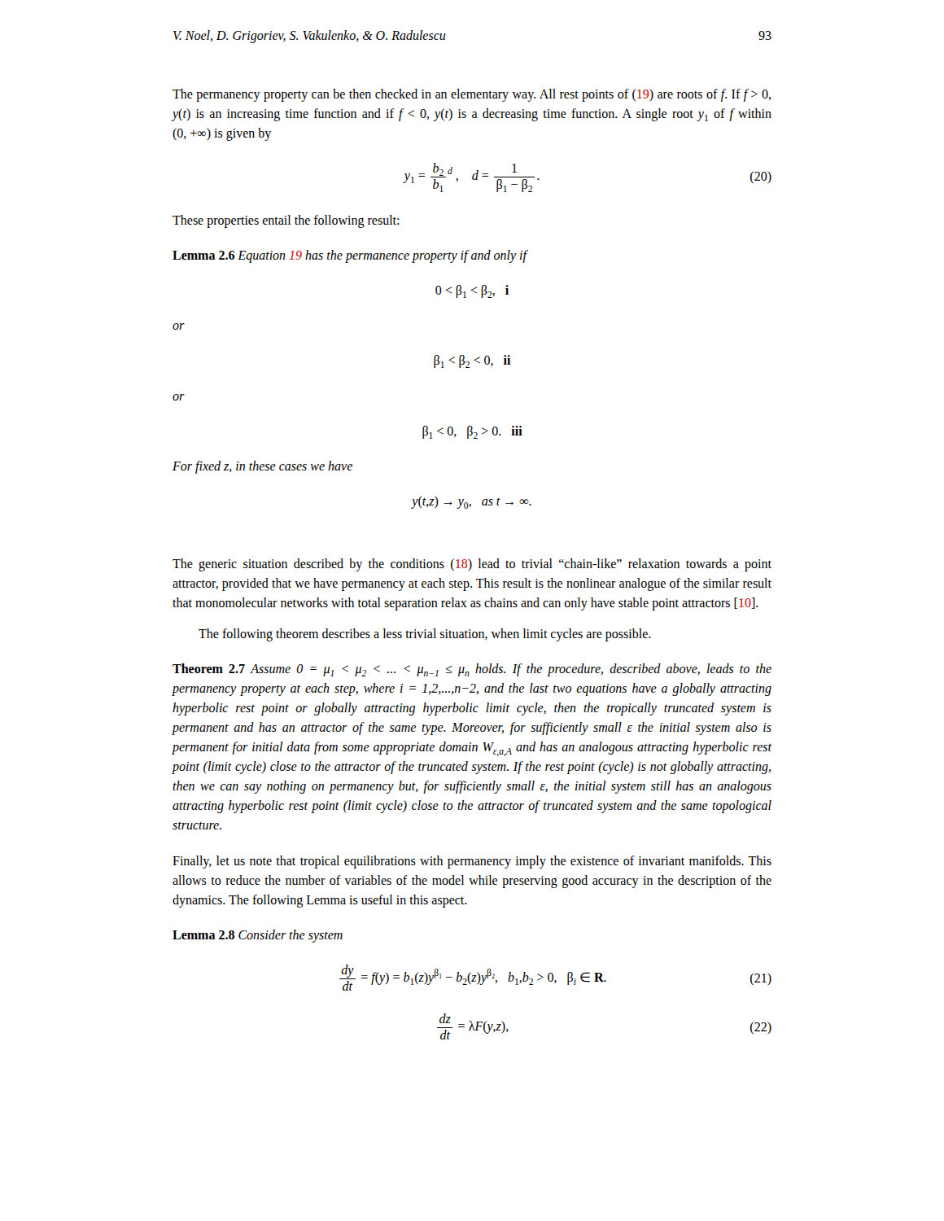V. Noel, D. Grigoriev, S. Vakulenko, & O. Radulescu 93
The permanency property can be then checked in an elementary way. All rest points of (19) are roots of f. If f > 0, y(t) is an increasing time function and if f < 0, y(t) is a decreasing time function. A single root y1 of f within (0, +∞) is given by
y1 = b2 b1d , d = 1 β1 − β2.
(20)
These properties entail the following result:
Lemma 2.6 Equation 19 has the permanence property if and only if
0 < β1 < β2, i
or
β1 < β2 < 0, ii
or
β1 < 0, β2 > 0. iii
For fixed z, in these cases we have
y(t,z) → y0, as t → ∞.
The generic situation described by the conditions (18) lead to trivial “chain-like” relaxation towards a point attractor, provided that we have permanency at each step. This result is the nonlinear analogue of the similar result that monomolecular networks with total separation relax as chains and can only have stable point attractors [10].
The following theorem describes a less trivial situation, when limit cycles are possible.
Theorem 2.7 Assume 0 = μ1 < μ2 < ... < μn−1 ≤ μn holds. If the procedure, described above, leads to the permanency property at each step, where i = 1,2,...,n−2, and the last two equations have a globally attracting hyperbolic rest point or globally attracting hyperbolic limit cycle, then the tropically truncated system is permanent and has an attractor of the same type. Moreover, for sufficiently small ε the initial system also is permanent for initial data from some appropriate domain Wε,a,A and has an analogous attracting hyperbolic rest point (limit cycle) close to the attractor of the truncated system. If the rest point (cycle) is not globally attracting, then we can say nothing on permanency but, for sufficiently small ε, the initial system still has an analogous attracting hyperbolic rest point (limit cycle) close to the attractor of truncated system and the same topological structure.
Finally, let us note that tropical equilibrations with permanency imply the existence of invariant manifolds. This allows to reduce the number of variables of the model while preserving good accuracy in the description of the dynamics. The following Lemma is useful in this aspect.
Lemma 2.8 Consider the system
dy dt = f(y) = b1(z)yβ1 − b2(z)yβ2, b1,b2 > 0, βi ∈ R.
(21)
dz dt = λF(y,z),
(22)